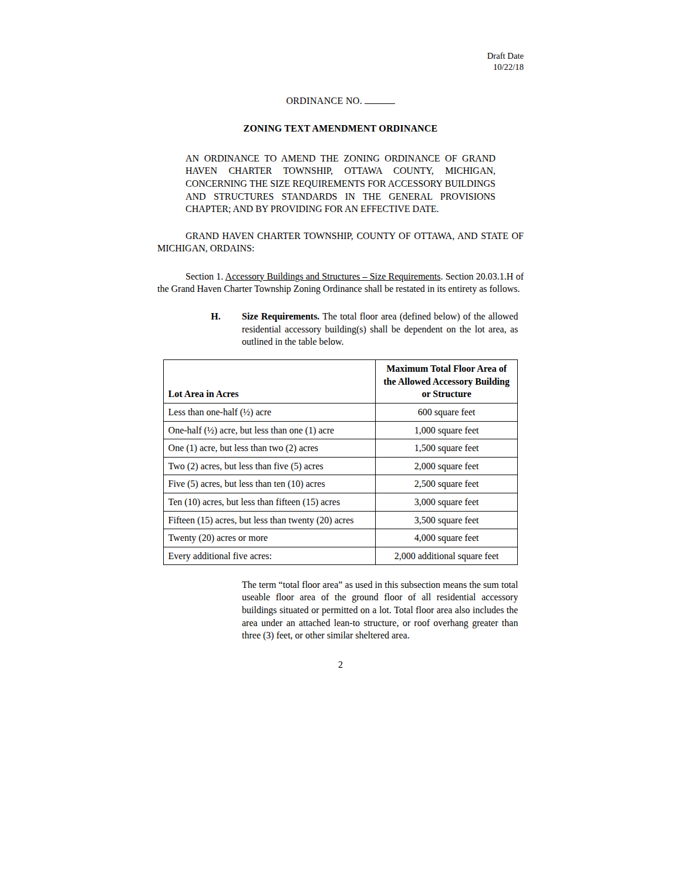Draft Date
10/22/18
ORDINANCE NO.
ZONING TEXT AMENDMENT ORDINANCE
An ordinance to amend the zoning ordinance of Grand Haven Charter Township, Ottawa County, Michigan, concerning the size requirements for accessory buildings and structures standards in the general provisions chapter; and by providing for an effective date.
GRAND HAVEN CHARTER TOWNSHIP, COUNTY OF OTTAWA, AND STATE OF MICHIGAN, ORDAINS:
Section 1. Accessory Buildings and Structures – Size Requirements. Section 20.03.1.H of the Grand Haven Charter Township Zoning Ordinance shall be restated in its entirety as follows.
H. Size Requirements. The total floor area (defined below) of the allowed residential accessory building(s) shall be dependent on the lot area, as outlined in the table below.
| Lot Area in Acres | Maximum Total Floor Area of the Allowed Accessory Building or Structure |
| --- | --- |
| Less than one-half (½) acre | 600 square feet |
| One-half (½) acre, but less than one (1) acre | 1,000 square feet |
| One (1) acre, but less than two (2) acres | 1,500 square feet |
| Two (2) acres, but less than five (5) acres | 2,000 square feet |
| Five (5) acres, but less than ten (10) acres | 2,500 square feet |
| Ten (10) acres, but less than fifteen (15) acres | 3,000 square feet |
| Fifteen (15) acres, but less than twenty (20) acres | 3,500 square feet |
| Twenty (20) acres or more | 4,000 square feet |
| Every additional five acres: | 2,000 additional square feet |
The term “total floor area” as used in this subsection means the sum total useable floor area of the ground floor of all residential accessory buildings situated or permitted on a lot. Total floor area also includes the area under an attached lean-to structure, or roof overhang greater than three (3) feet, or other similar sheltered area.
2